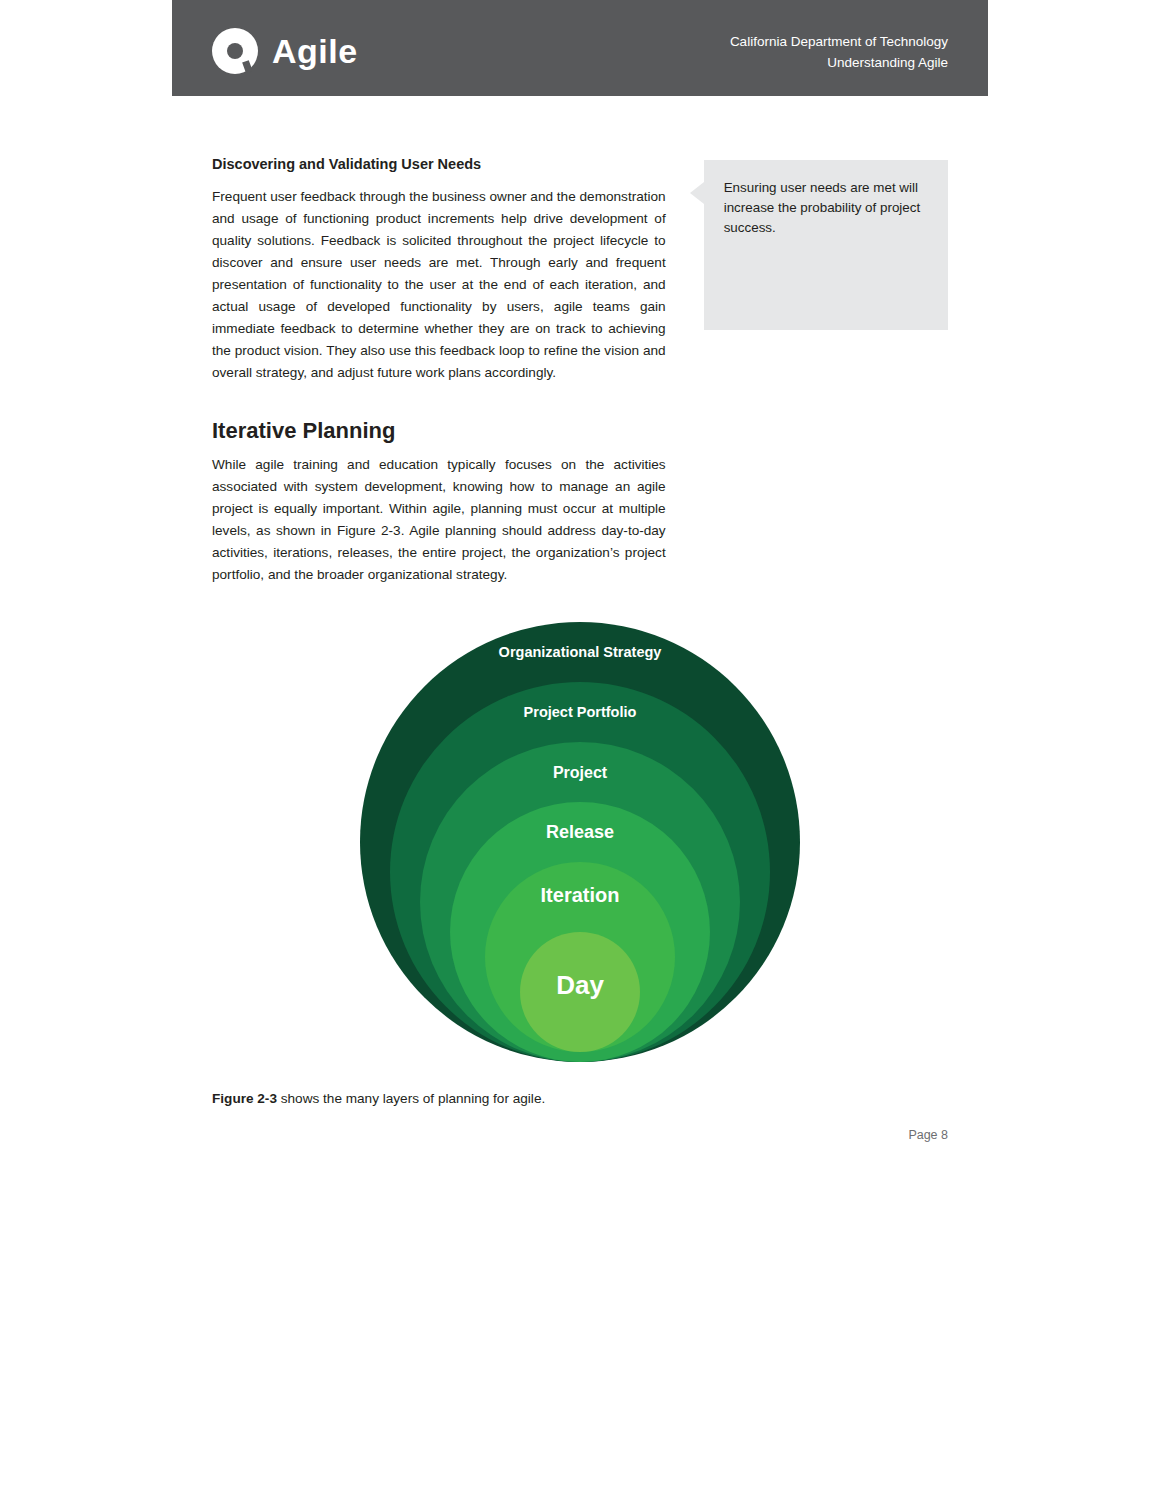Agile
California Department of Technology
Understanding Agile
Discovering and Validating User Needs
Frequent user feedback through the business owner and the demonstration and usage of functioning product increments help drive development of quality solutions. Feedback is solicited throughout the project lifecycle to discover and ensure user needs are met. Through early and frequent presentation of functionality to the user at the end of each iteration, and actual usage of developed functionality by users, agile teams gain immediate feedback to determine whether they are on track to achieving the product vision. They also use this feedback loop to refine the vision and overall strategy, and adjust future work plans accordingly.
Iterative Planning
While agile training and education typically focuses on the activities associated with system development, knowing how to manage an agile project is equally important. Within agile, planning must occur at multiple levels, as shown in Figure 2-3. Agile planning should address day-to-day activities, iterations, releases, the entire project, the organization’s project portfolio, and the broader organizational strategy.
Ensuring user needs are met will increase the probability of project success.
Organizational Strategy
Project Portfolio
Project
Release
Iteration
Day
Figure 2-3 shows the many layers of planning for agile.
Page 8